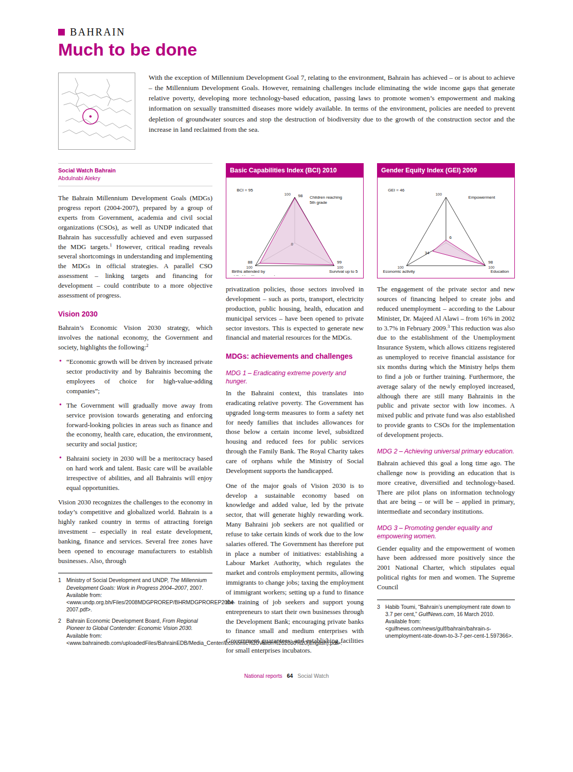BAHRAIN
Much to be done
With the exception of Millennium Development Goal 7, relating to the environment, Bahrain has achieved – or is about to achieve – the Millennium Development Goals. However, remaining challenges include eliminating the wide income gaps that generate relative poverty, developing more technology-based education, passing laws to promote women’s empowerment and making information on sexually transmitted diseases more widely available. In terms of the environment, policies are needed to prevent depletion of groundwater sources and stop the destruction of biodiversity due to the growth of the construction sector and the increase in land reclaimed from the sea.
Social Watch Bahrain Abdulnabi Alekry
The Bahrain Millennium Development Goals (MDGs) progress report (2004-2007), prepared by a group of experts from Government, academia and civil social organizations (CSOs), as well as UNDP indicated that Bahrain has successfully achieved and even surpassed the MDG targets.1 However, critical reading reveals several shortcomings in understanding and implementing the MDGs in official strategies. A parallel CSO assessment – linking targets and financing for development – could contribute to a more objective assessment of progress.
Vision 2030
Bahrain’s Economic Vision 2030 strategy, which involves the national economy, the Government and society, highlights the following:2
“Economic growth will be driven by increased private sector productivity and by Bahrainis becoming the employees of choice for high-value-adding companies”;
The Government will gradually move away from service provision towards generating and enforcing forward-looking policies in areas such as finance and the economy, health care, education, the environment, security and social justice;
Bahraini society in 2030 will be a meritocracy based on hard work and talent. Basic care will be available irrespective of abilities, and all Bahrainis will enjoy equal opportunities.
Vision 2030 recognizes the challenges to the economy in today’s competitive and globalized world. Bahrain is a highly ranked country in terms of attracting foreign investment – especially in real estate development, banking, finance and services. Several free zones have been opened to encourage manufacturers to establish businesses. Also, through
1 Ministry of Social Development and UNDP, The Millennium Development Goals: Work in Progress 2004–2007, 2007. Available from: <www.undp.org.bh/Files/2008MDGPROREP/BHRMDGPROREP2004-2007.pdf>.
2 Bahrain Economic Development Board, From Regional Pioneer to Global Contender: Economic Vision 2030. Available from: <www.bahrainedb.com/uploadedFiles/BahrainEDB/Media_Center/Economic%20Vision%202030%20(English).pdf>.
Basic Capabilities Index (BCI) 2010
100 98 0 99 100 88 100 BCI = 95 Children reaching 5th grade Births attended by skilled health personnel Survival up to 5
privatization policies, those sectors involved in development – such as ports, transport, electricity production, public housing, health, education and municipal services – have been opened to private sector investors. This is expected to generate new financial and material resources for the MDGs.
MDGs: achievements and challenges
MDG 1 – Eradicating extreme poverty and hunger.
In the Bahraini context, this translates into eradicating relative poverty. The Government has upgraded long-term measures to form a safety net for needy families that includes allowances for those below a certain income level, subsidized housing and reduced fees for public services through the Family Bank. The Royal Charity takes care of orphans while the Ministry of Social Development supports the handicapped.
One of the major goals of Vision 2030 is to develop a sustainable economy based on knowledge and added value, led by the private sector, that will generate highly rewarding work. Many Bahraini job seekers are not qualified or refuse to take certain kinds of work due to the low salaries offered. The Government has therefore put in place a number of initiatives: establishing a Labour Market Authority, which regulates the market and controls employment permits, allowing immigrants to change jobs; taxing the employment of immigrant workers; setting up a fund to finance the training of job seekers and support young entrepreneurs to start their own businesses through the Development Bank; encouraging private banks to finance small and medium enterprises with Government guarantees; and establishing facilities for small enterprises incubators.
Gender Equity Index (GEI) 2009
100 6 98 100 34 100 GEI = 46 Empowerment Economic activity Education
The engagement of the private sector and new sources of financing helped to create jobs and reduced unemployment – according to the Labour Minister, Dr. Majeed Al Alawi – from 16% in 2002 to 3.7% in February 2009.3 This reduction was also due to the establishment of the Unemployment Insurance System, which allows citizens registered as unemployed to receive financial assistance for six months during which the Ministry helps them to find a job or further training. Furthermore, the average salary of the newly employed increased, although there are still many Bahrainis in the public and private sector with low incomes. A mixed public and private fund was also established to provide grants to CSOs for the implementation of development projects.
MDG 2 – Achieving universal primary education.
Bahrain achieved this goal a long time ago. The challenge now is providing an education that is more creative, diversified and technology-based. There are pilot plans on information technology that are being – or will be – applied in primary, intermediate and secondary institutions.
MDG 3 – Promoting gender equality and empowering women.
Gender equality and the empowerment of women have been addressed more positively since the 2001 National Charter, which stipulates equal political rights for men and women. The Supreme Council
3 Habib Toumi, “Bahrain’s unemployment rate down to 3.7 per cent,” GulfNews.com, 16 March 2010. Available from: <gulfnews.com/news/gulf/bahrain/bahrain-s-unemployment-rate-down-to-3-7-per-cent-1.597366>.
National reports 64 Social Watch